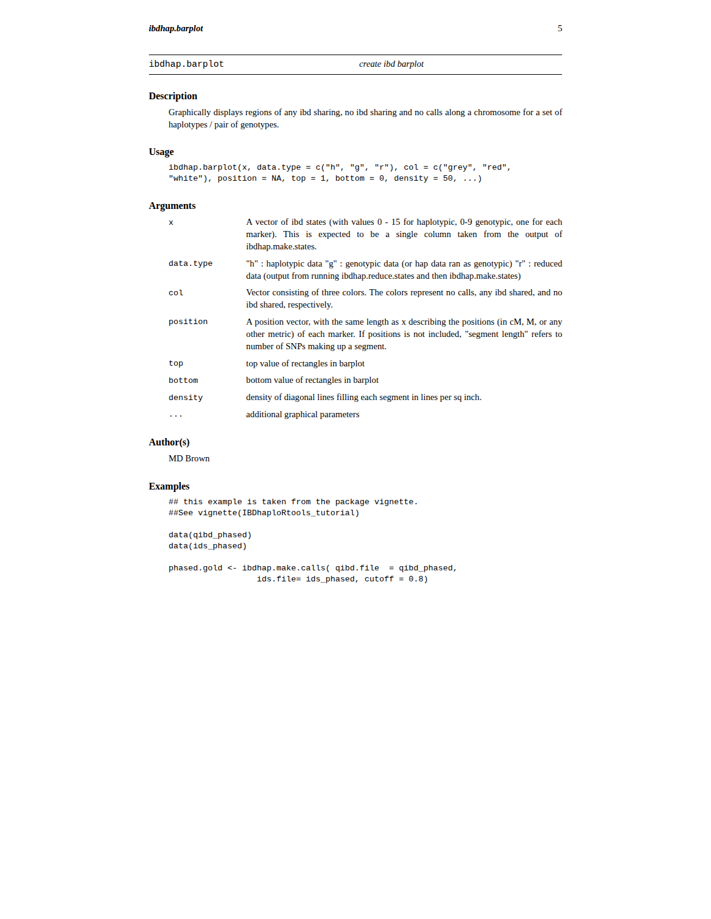ibdhap.barplot 5
ibdhap.barplot create ibd barplot
Description
Graphically displays regions of any ibd sharing, no ibd sharing and no calls along a chromosome for a set of haplotypes / pair of genotypes.
Usage
ibdhap.barplot(x, data.type = c("h", "g", "r"), col = c("grey", "red",
"white"), position = NA, top = 1, bottom = 0, density = 50, ...)
Arguments
x
A vector of ibd states (with values 0 - 15 for haplotypic, 0-9 genotypic, one for each marker). This is expected to be a single column taken from the output of ibdhap.make.states.
data.type
"h" : haplotypic data "g" : genotypic data (or hap data ran as genotypic) "r" : reduced data (output from running ibdhap.reduce.states and then ibdhap.make.states)
col
Vector consisting of three colors. The colors represent no calls, any ibd shared, and no ibd shared, respectively.
position
A position vector, with the same length as x describing the positions (in cM, M, or any other metric) of each marker. If positions is not included, "segment length" refers to number of SNPs making up a segment.
top
top value of rectangles in barplot
bottom
bottom value of rectangles in barplot
density
density of diagonal lines filling each segment in lines per sq inch.
...
additional graphical parameters
Author(s)
MD Brown
Examples
## this example is taken from the package vignette.
##See vignette(IBDhaploRtools_tutorial)

data(qibd_phased)
data(ids_phased)

phased.gold <- ibdhap.make.calls( qibd.file  = qibd_phased,
                  ids.file= ids_phased, cutoff = 0.8)